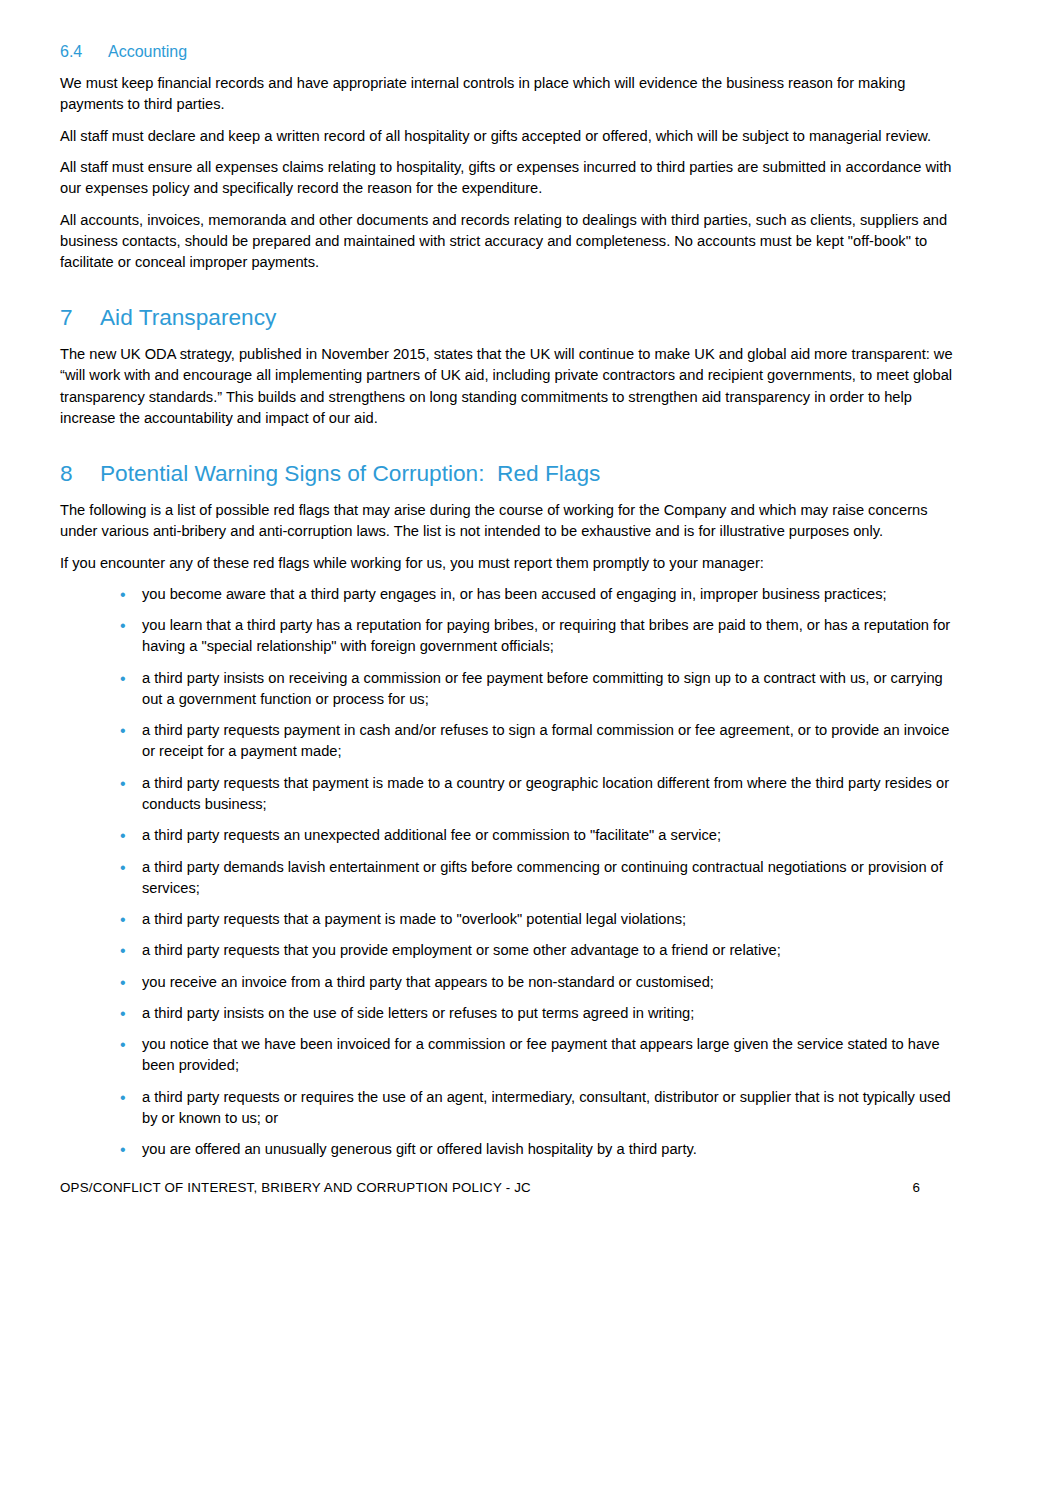6.4 Accounting
We must keep financial records and have appropriate internal controls in place which will evidence the business reason for making payments to third parties.
All staff must declare and keep a written record of all hospitality or gifts accepted or offered, which will be subject to managerial review.
All staff must ensure all expenses claims relating to hospitality, gifts or expenses incurred to third parties are submitted in accordance with our expenses policy and specifically record the reason for the expenditure.
All accounts, invoices, memoranda and other documents and records relating to dealings with third parties, such as clients, suppliers and business contacts, should be prepared and maintained with strict accuracy and completeness. No accounts must be kept "off-book" to facilitate or conceal improper payments.
7 Aid Transparency
The new UK ODA strategy, published in November 2015, states that the UK will continue to make UK and global aid more transparent: we “will work with and encourage all implementing partners of UK aid, including private contractors and recipient governments, to meet global transparency standards.” This builds and strengthens on long standing commitments to strengthen aid transparency in order to help increase the accountability and impact of our aid.
8 Potential Warning Signs of Corruption: Red Flags
The following is a list of possible red flags that may arise during the course of working for the Company and which may raise concerns under various anti-bribery and anti-corruption laws. The list is not intended to be exhaustive and is for illustrative purposes only.
If you encounter any of these red flags while working for us, you must report them promptly to your manager:
you become aware that a third party engages in, or has been accused of engaging in, improper business practices;
you learn that a third party has a reputation for paying bribes, or requiring that bribes are paid to them, or has a reputation for having a "special relationship" with foreign government officials;
a third party insists on receiving a commission or fee payment before committing to sign up to a contract with us, or carrying out a government function or process for us;
a third party requests payment in cash and/or refuses to sign a formal commission or fee agreement, or to provide an invoice or receipt for a payment made;
a third party requests that payment is made to a country or geographic location different from where the third party resides or conducts business;
a third party requests an unexpected additional fee or commission to "facilitate" a service;
a third party demands lavish entertainment or gifts before commencing or continuing contractual negotiations or provision of services;
a third party requests that a payment is made to "overlook" potential legal violations;
a third party requests that you provide employment or some other advantage to a friend or relative;
you receive an invoice from a third party that appears to be non-standard or customised;
a third party insists on the use of side letters or refuses to put terms agreed in writing;
you notice that we have been invoiced for a commission or fee payment that appears large given the service stated to have been provided;
a third party requests or requires the use of an agent, intermediary, consultant, distributor or supplier that is not typically used by or known to us; or
you are offered an unusually generous gift or offered lavish hospitality by a third party.
OPS/CONFLICT OF INTEREST, BRIBERY AND CORRUPTION POLICY - JC 6